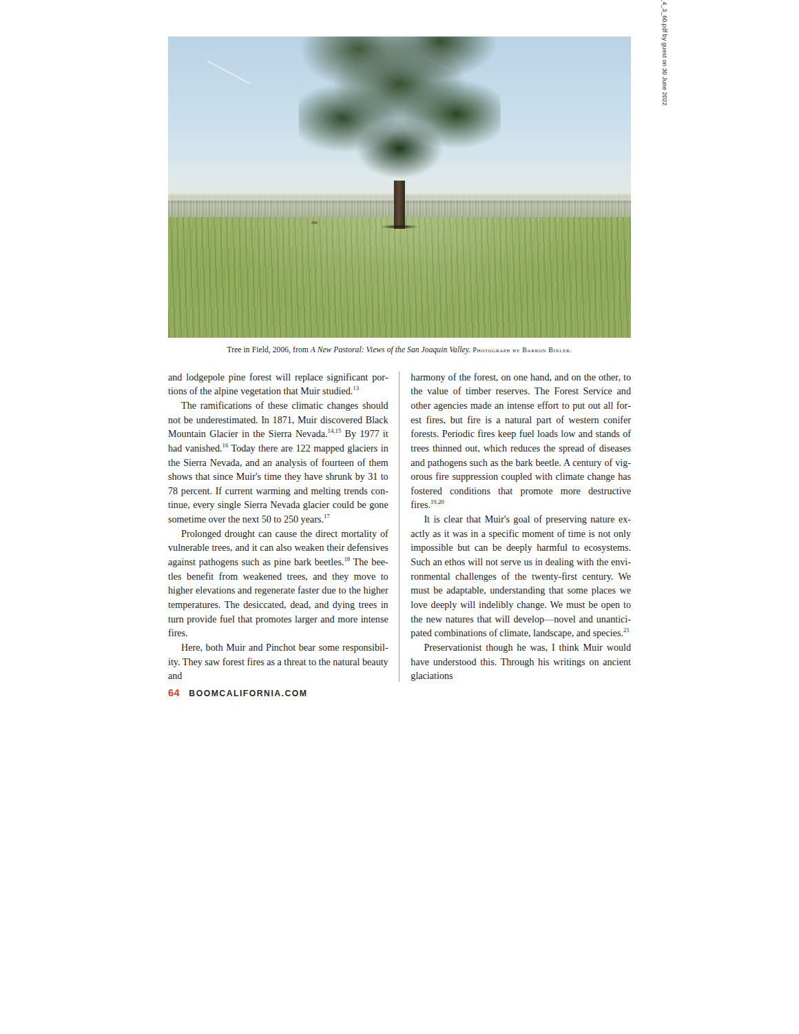Downloaded from http://online.ucpress.edu/boom/article-pdf/4/3/60/381816/boom_2014_4_3_60.pdf by guest on 30 June 2022
Tree in Field, 2006, from A New Pastoral: Views of the San Joaquin Valley. Photograph by Barron Bixler.
and lodgepole pine forest will replace significant portions of the alpine vegetation that Muir studied.13
The ramifications of these climatic changes should not be underestimated. In 1871, Muir discovered Black Mountain Glacier in the Sierra Nevada.14,15 By 1977 it had vanished.16 Today there are 122 mapped glaciers in the Sierra Nevada, and an analysis of fourteen of them shows that since Muir's time they have shrunk by 31 to 78 percent. If current warming and melting trends continue, every single Sierra Nevada glacier could be gone sometime over the next 50 to 250 years.17
Prolonged drought can cause the direct mortality of vulnerable trees, and it can also weaken their defensives against pathogens such as pine bark beetles.18 The beetles benefit from weakened trees, and they move to higher elevations and regenerate faster due to the higher temperatures. The desiccated, dead, and dying trees in turn provide fuel that promotes larger and more intense fires.
Here, both Muir and Pinchot bear some responsibility. They saw forest fires as a threat to the natural beauty and
harmony of the forest, on one hand, and on the other, to the value of timber reserves. The Forest Service and other agencies made an intense effort to put out all forest fires, but fire is a natural part of western conifer forests. Periodic fires keep fuel loads low and stands of trees thinned out, which reduces the spread of diseases and pathogens such as the bark beetle. A century of vigorous fire suppression coupled with climate change has fostered conditions that promote more destructive fires.19,20
It is clear that Muir's goal of preserving nature exactly as it was in a specific moment of time is not only impossible but can be deeply harmful to ecosystems. Such an ethos will not serve us in dealing with the environmental challenges of the twenty-first century. We must be adaptable, understanding that some places we love deeply will indelibly change. We must be open to the new natures that will develop—novel and unanticipated combinations of climate, landscape, and species.21
Preservationist though he was, I think Muir would have understood this. Through his writings on ancient glaciations
64 BOOMCALIFORNIA.COM